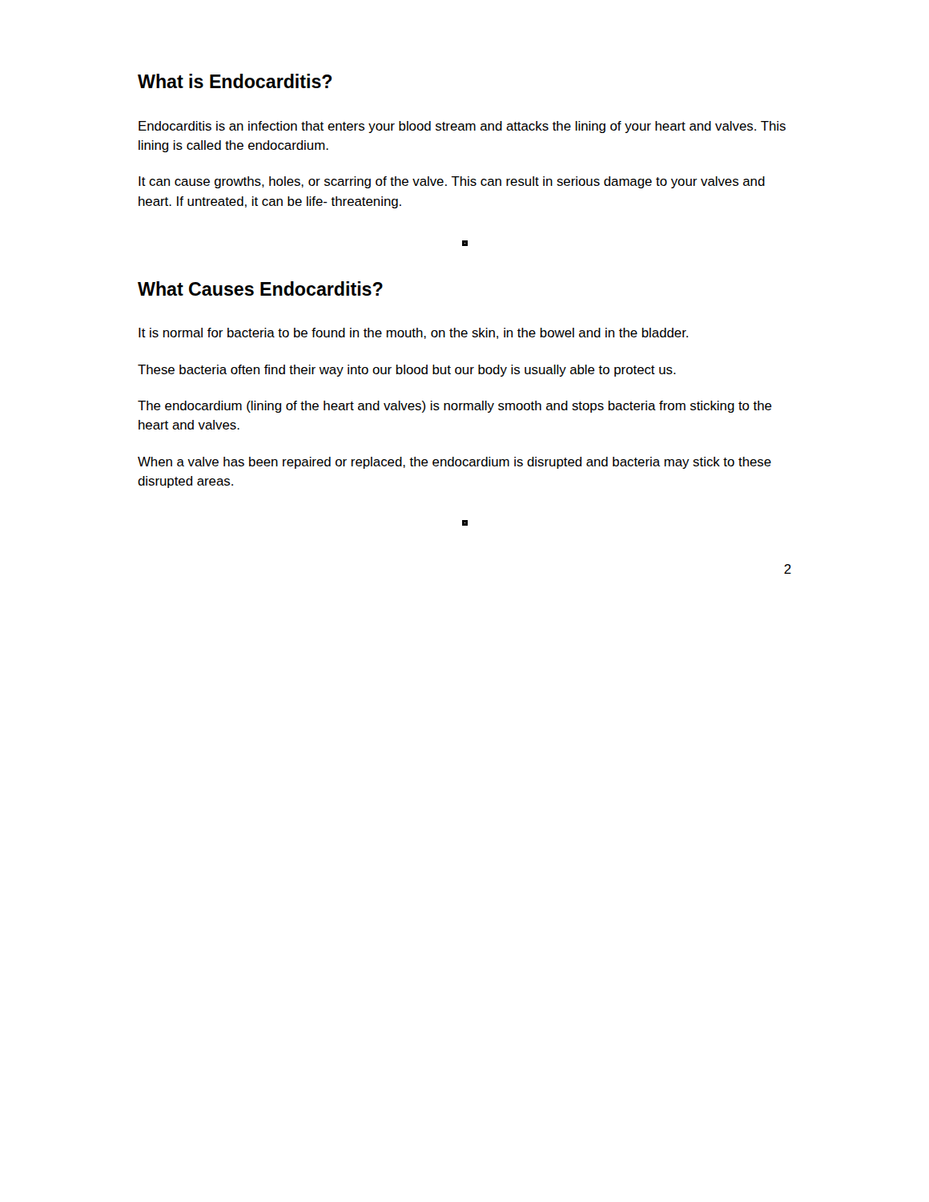What is Endocarditis?
Endocarditis is an infection that enters your blood stream and attacks the lining of your heart and valves. This lining is called the endocardium.
It can cause growths, holes, or scarring of the valve. This can result in serious damage to your valves and heart. If untreated, it can be life- threatening.
What Causes Endocarditis?
It is normal for bacteria to be found in the mouth, on the skin, in the bowel and in the bladder.
These bacteria often find their way into our blood but our body is usually able to protect us.
The endocardium (lining of the heart and valves) is normally smooth and stops bacteria from sticking to the heart and valves.
When a valve has been repaired or replaced, the endocardium is disrupted and bacteria may stick to these disrupted areas.
2